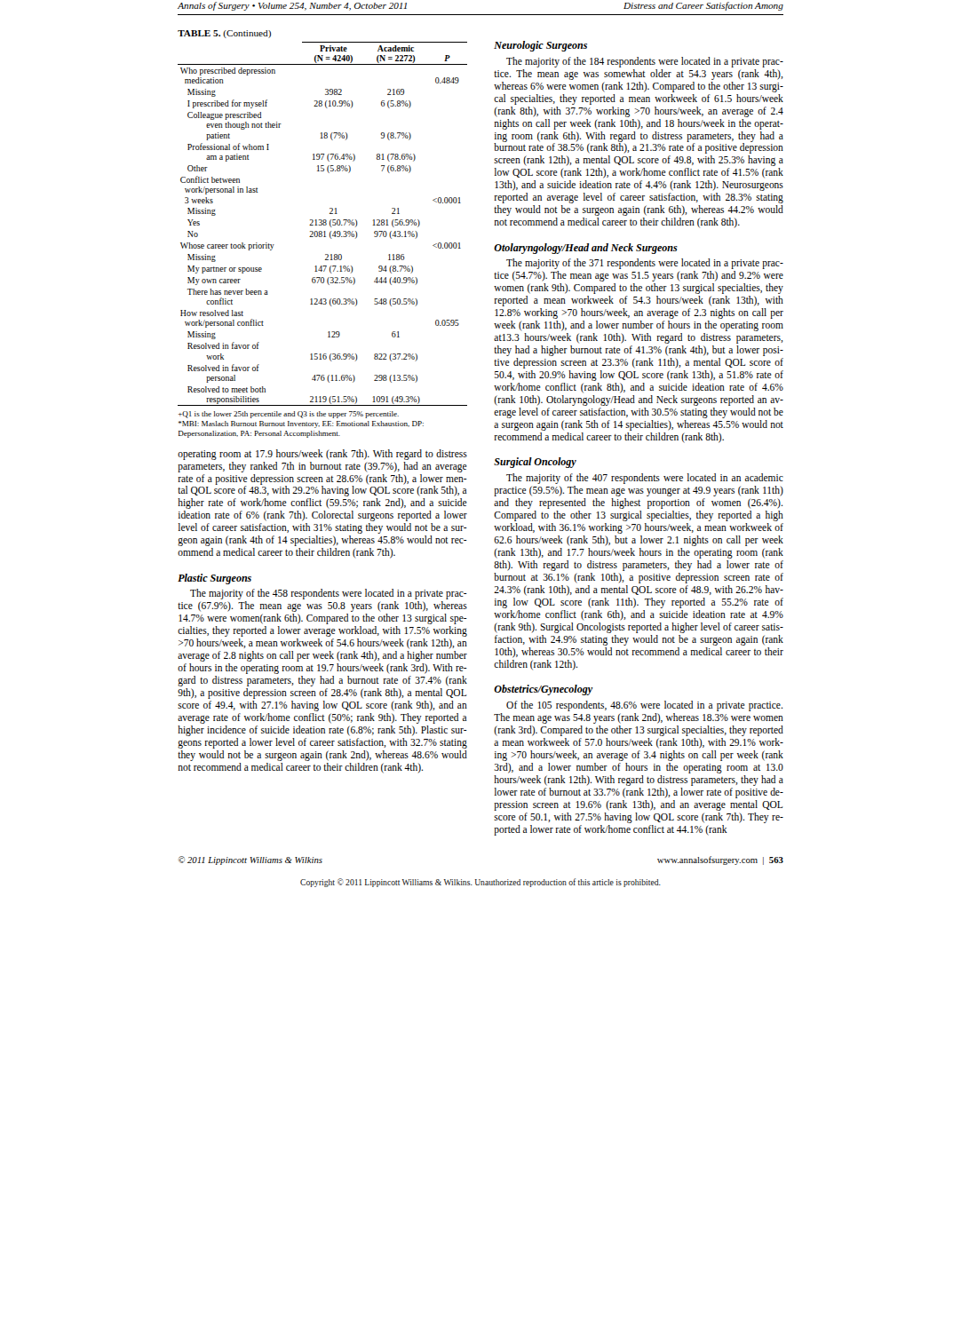Annals of Surgery • Volume 254, Number 4, October 2011
Distress and Career Satisfaction Among
TABLE 5. (Continued)
| | Private (N = 4240) | Academic (N = 2272) | P |
| --- | --- | --- | --- |
| Who prescribed depression medication | | | 0.4849 |
| Missing | 3982 | 2169 | |
| I prescribed for myself | 28 (10.9%) | 6 (5.8%) | |
| Colleague prescribed even though not their patient | 18 (7%) | 9 (8.7%) | |
| Professional of whom I am a patient | 197 (76.4%) | 81 (78.6%) | |
| Other | 15 (5.8%) | 7 (6.8%) | |
| Conflict between work/personal in last 3 weeks | | | <0.0001 |
| Missing | 21 | 21 | |
| Yes | 2138 (50.7%) | 1281 (56.9%) | |
| No | 2081 (49.3%) | 970 (43.1%) | |
| Whose career took priority | | | <0.0001 |
| Missing | 2180 | 1186 | |
| My partner or spouse | 147 (7.1%) | 94 (8.7%) | |
| My own career | 670 (32.5%) | 444 (40.9%) | |
| There has never been a conflict | 1243 (60.3%) | 548 (50.5%) | |
| How resolved last work/personal conflict | | | 0.0595 |
| Missing | 129 | 61 | |
| Resolved in favor of work | 1516 (36.9%) | 822 (37.2%) | |
| Resolved in favor of personal | 476 (11.6%) | 298 (13.5%) | |
| Resolved to meet both responsibilities | 2119 (51.5%) | 1091 (49.3%) | |
+Q1 is the lower 25th percentile and Q3 is the upper 75% percentile.
*MBI: Maslach Burnout Burnout Inventory, EE: Emotional Exhaustion, DP: Depersonalization, PA: Personal Accomplishment.
operating room at 17.9 hours/week (rank 7th). With regard to distress parameters, they ranked 7th in burnout rate (39.7%), had an average rate of a positive depression screen at 28.6% (rank 7th), a lower mental QOL score of 48.3, with 29.2% having low QOL score (rank 5th), a higher rate of work/home conflict (59.5%; rank 2nd), and a suicide ideation rate of 6% (rank 7th). Colorectal surgeons reported a lower level of career satisfaction, with 31% stating they would not be a surgeon again (rank 4th of 14 specialties), whereas 45.8% would not recommend a medical career to their children (rank 7th).
Plastic Surgeons
The majority of the 458 respondents were located in a private practice (67.9%). The mean age was 50.8 years (rank 10th), whereas 14.7% were women(rank 6th). Compared to the other 13 surgical specialties, they reported a lower average workload, with 17.5% working >70 hours/week, a mean workweek of 54.6 hours/week (rank 12th), an average of 2.8 nights on call per week (rank 4th), and a higher number of hours in the operating room at 19.7 hours/week (rank 3rd). With regard to distress parameters, they had a burnout rate of 37.4% (rank 9th), a positive depression screen of 28.4% (rank 8th), a mental QOL score of 49.4, with 27.1% having low QOL score (rank 9th), and an average rate of work/home conflict (50%; rank 9th). They reported a higher incidence of suicide ideation rate (6.8%; rank 5th). Plastic surgeons reported a lower level of career satisfaction, with 32.7% stating they would not be a surgeon again (rank 2nd), whereas 48.6% would not recommend a medical career to their children (rank 4th).
Neurologic Surgeons
The majority of the 184 respondents were located in a private practice. The mean age was somewhat older at 54.3 years (rank 4th), whereas 6% were women (rank 12th). Compared to the other 13 surgical specialties, they reported a mean workweek of 61.5 hours/week (rank 8th), with 37.7% working >70 hours/week, an average of 2.4 nights on call per week (rank 10th), and 18 hours/week in the operating room (rank 6th). With regard to distress parameters, they had a burnout rate of 38.5% (rank 8th), a 21.3% rate of a positive depression screen (rank 12th), a mental QOL score of 49.8, with 25.3% having a low QOL score (rank 12th), a work/home conflict rate of 41.5% (rank 13th), and a suicide ideation rate of 4.4% (rank 12th). Neurosurgeons reported an average level of career satisfaction, with 28.3% stating they would not be a surgeon again (rank 6th), whereas 44.2% would not recommend a medical career to their children (rank 8th).
Otolaryngology/Head and Neck Surgeons
The majority of the 371 respondents were located in a private practice (54.7%). The mean age was 51.5 years (rank 7th) and 9.2% were women (rank 9th). Compared to the other 13 surgical specialties, they reported a mean workweek of 54.3 hours/week (rank 13th), with 12.8% working >70 hours/week, an average of 2.3 nights on call per week (rank 11th), and a lower number of hours in the operating room at13.3 hours/week (rank 10th). With regard to distress parameters, they had a higher burnout rate of 41.3% (rank 4th), but a lower positive depression screen at 23.3% (rank 11th), a mental QOL score of 50.4, with 20.9% having low QOL score (rank 13th), a 51.8% rate of work/home conflict (rank 8th), and a suicide ideation rate of 4.6% (rank 10th). Otolaryngology/Head and Neck surgeons reported an average level of career satisfaction, with 30.5% stating they would not be a surgeon again (rank 5th of 14 specialties), whereas 45.5% would not recommend a medical career to their children (rank 8th).
Surgical Oncology
The majority of the 407 respondents were located in an academic practice (59.5%). The mean age was younger at 49.9 years (rank 11th) and they represented the highest proportion of women (26.4%). Compared to the other 13 surgical specialties, they reported a high workload, with 36.1% working >70 hours/week, a mean workweek of 62.6 hours/week (rank 5th), but a lower 2.1 nights on call per week (rank 13th), and 17.7 hours/week hours in the operating room (rank 8th). With regard to distress parameters, they had a lower rate of burnout at 36.1% (rank 10th), a positive depression screen rate of 24.3% (rank 10th), and a mental QOL score of 48.9, with 26.2% having low QOL score (rank 11th). They reported a 55.2% rate of work/home conflict (rank 6th), and a suicide ideation rate at 4.9% (rank 9th). Surgical Oncologists reported a higher level of career satisfaction, with 24.9% stating they would not be a surgeon again (rank 10th), whereas 30.5% would not recommend a medical career to their children (rank 12th).
Obstetrics/Gynecology
Of the 105 respondents, 48.6% were located in a private practice. The mean age was 54.8 years (rank 2nd), whereas 18.3% were women (rank 3rd). Compared to the other 13 surgical specialties, they reported a mean workweek of 57.0 hours/week (rank 10th), with 29.1% working >70 hours/week, an average of 3.4 nights on call per week (rank 3rd), and a lower number of hours in the operating room at 13.0 hours/week (rank 12th). With regard to distress parameters, they had a lower rate of burnout at 33.7% (rank 12th), a lower rate of positive depression screen at 19.6% (rank 13th), and an average mental QOL score of 50.1, with 27.5% having low QOL score (rank 7th). They reported a lower rate of work/home conflict at 44.1% (rank
© 2011 Lippincott Williams & Wilkins
www.annalsofsurgery.com | 563
Copyright © 2011 Lippincott Williams & Wilkins. Unauthorized reproduction of this article is prohibited.